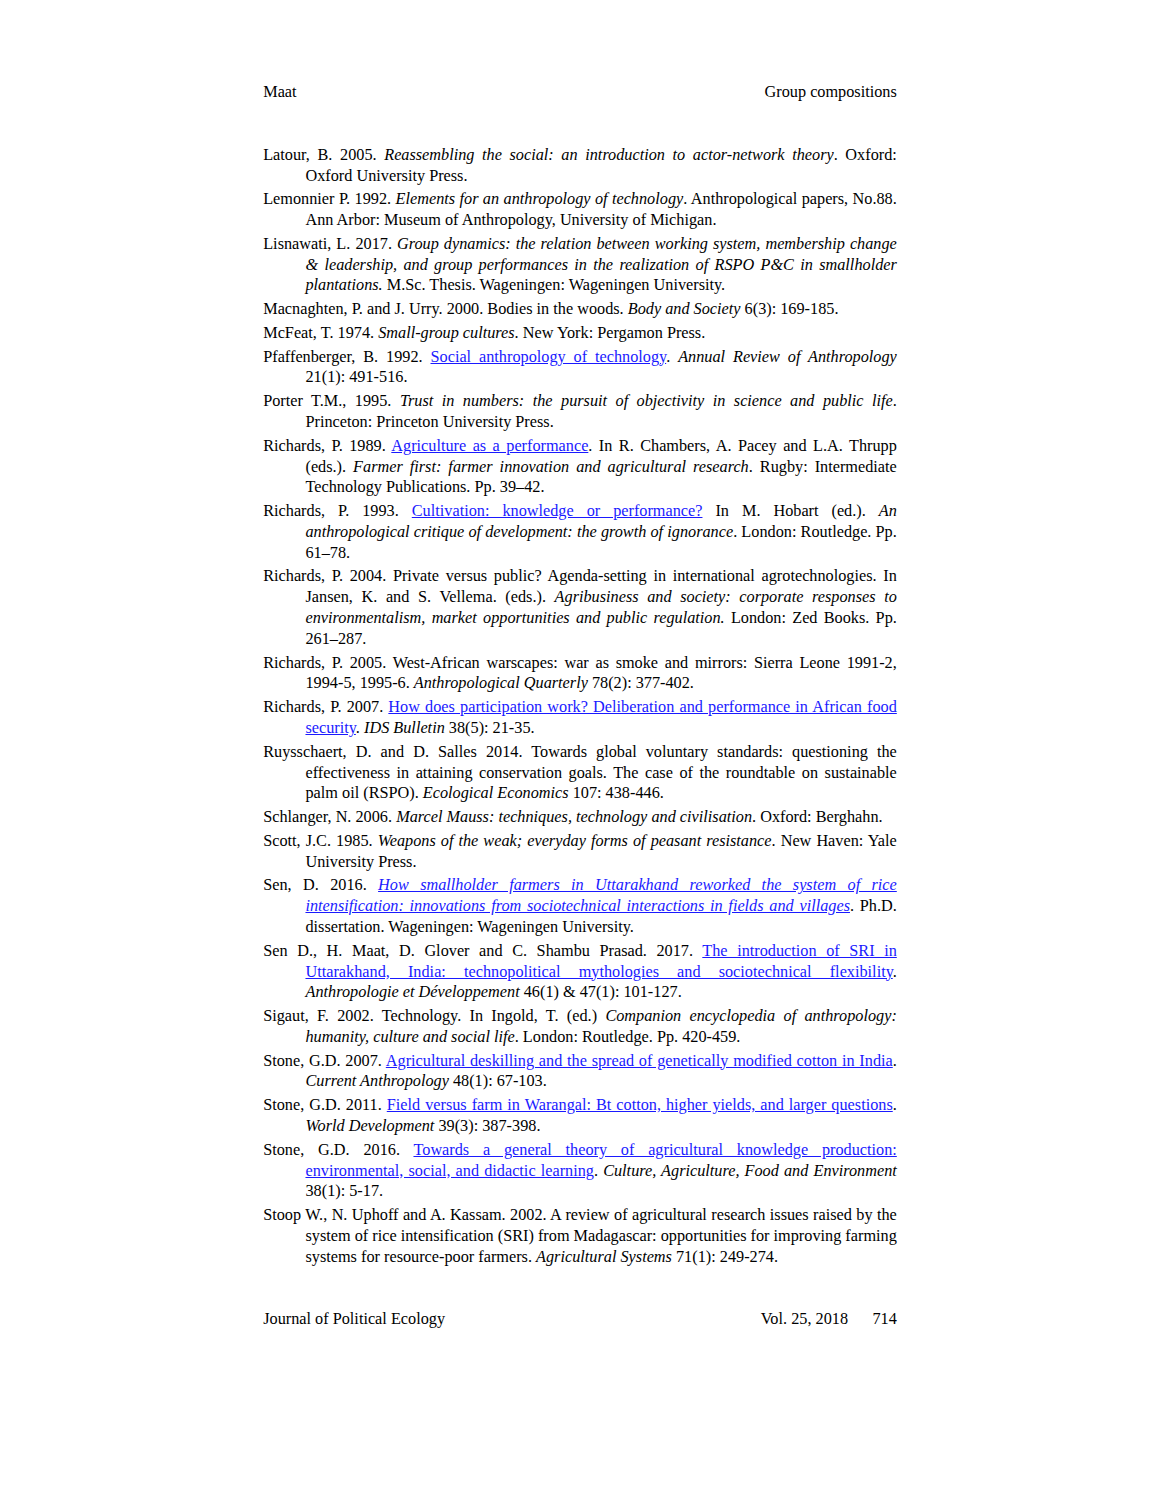Maat
Group compositions
Latour, B. 2005. Reassembling the social: an introduction to actor-network theory. Oxford: Oxford University Press.
Lemonnier P. 1992. Elements for an anthropology of technology. Anthropological papers, No.88. Ann Arbor: Museum of Anthropology, University of Michigan.
Lisnawati, L. 2017. Group dynamics: the relation between working system, membership change & leadership, and group performances in the realization of RSPO P&C in smallholder plantations. M.Sc. Thesis. Wageningen: Wageningen University.
Macnaghten, P. and J. Urry. 2000. Bodies in the woods. Body and Society 6(3): 169-185.
McFeat, T. 1974. Small-group cultures. New York: Pergamon Press.
Pfaffenberger, B. 1992. Social anthropology of technology. Annual Review of Anthropology 21(1): 491-516.
Porter T.M., 1995. Trust in numbers: the pursuit of objectivity in science and public life. Princeton: Princeton University Press.
Richards, P. 1989. Agriculture as a performance. In R. Chambers, A. Pacey and L.A. Thrupp (eds.). Farmer first: farmer innovation and agricultural research. Rugby: Intermediate Technology Publications. Pp. 39–42.
Richards, P. 1993. Cultivation: knowledge or performance? In M. Hobart (ed.). An anthropological critique of development: the growth of ignorance. London: Routledge. Pp. 61–78.
Richards, P. 2004. Private versus public? Agenda-setting in international agrotechnologies. In Jansen, K. and S. Vellema. (eds.). Agribusiness and society: corporate responses to environmentalism, market opportunities and public regulation. London: Zed Books. Pp. 261–287.
Richards, P. 2005. West-African warscapes: war as smoke and mirrors: Sierra Leone 1991-2, 1994-5, 1995-6. Anthropological Quarterly 78(2): 377-402.
Richards, P. 2007. How does participation work? Deliberation and performance in African food security. IDS Bulletin 38(5): 21-35.
Ruysschaert, D. and D. Salles 2014. Towards global voluntary standards: questioning the effectiveness in attaining conservation goals. The case of the roundtable on sustainable palm oil (RSPO). Ecological Economics 107: 438-446.
Schlanger, N. 2006. Marcel Mauss: techniques, technology and civilisation. Oxford: Berghahn.
Scott, J.C. 1985. Weapons of the weak; everyday forms of peasant resistance. New Haven: Yale University Press.
Sen, D. 2016. How smallholder farmers in Uttarakhand reworked the system of rice intensification: innovations from sociotechnical interactions in fields and villages. Ph.D. dissertation. Wageningen: Wageningen University.
Sen D., H. Maat, D. Glover and C. Shambu Prasad. 2017. The introduction of SRI in Uttarakhand, India: technopolitical mythologies and sociotechnical flexibility. Anthropologie et Développement 46(1) & 47(1): 101-127.
Sigaut, F. 2002. Technology. In Ingold, T. (ed.) Companion encyclopedia of anthropology: humanity, culture and social life. London: Routledge. Pp. 420-459.
Stone, G.D. 2007. Agricultural deskilling and the spread of genetically modified cotton in India. Current Anthropology 48(1): 67-103.
Stone, G.D. 2011. Field versus farm in Warangal: Bt cotton, higher yields, and larger questions. World Development 39(3): 387-398.
Stone, G.D. 2016. Towards a general theory of agricultural knowledge production: environmental, social, and didactic learning. Culture, Agriculture, Food and Environment 38(1): 5-17.
Stoop W., N. Uphoff and A. Kassam. 2002. A review of agricultural research issues raised by the system of rice intensification (SRI) from Madagascar: opportunities for improving farming systems for resource-poor farmers. Agricultural Systems 71(1): 249-274.
Journal of Political Ecology
Vol. 25, 2018
714